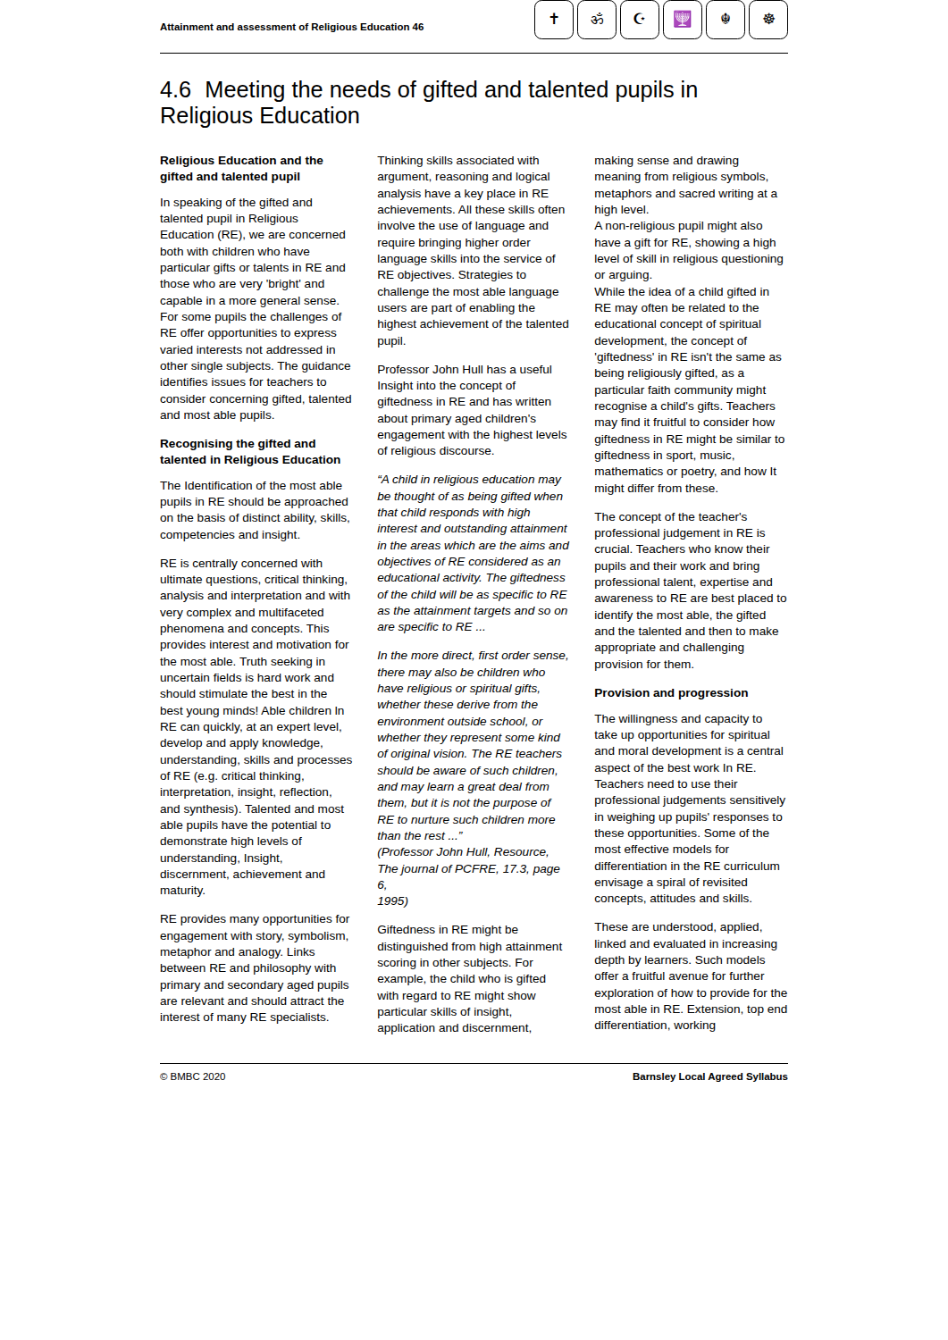Attainment and assessment of Religious Education 46
✝
ॐ
☪
🕎
☬
☸
4.6 Meeting the needs of gifted and talented pupils in Religious Education
Religious Education and the gifted and talented pupil
In speaking of the gifted and talented pupil in Religious Education (RE), we are concerned both with children who have particular gifts or talents in RE and those who are very 'bright' and capable in a more general sense. For some pupils the challenges of RE offer opportunities to express varied interests not addressed in other single subjects. The guidance identifies issues for teachers to consider concerning gifted, talented and most able pupils.
Recognising the gifted and talented in Religious Education
The Identification of the most able pupils in RE should be approached on the basis of distinct ability, skills, competencies and insight.
RE is centrally concerned with ultimate questions, critical thinking, analysis and interpretation and with very complex and multifaceted phenomena and concepts. This provides interest and motivation for the most able. Truth seeking in uncertain fields is hard work and should stimulate the best in the best young minds! Able children ln RE can quickly, at an expert level, develop and apply knowledge, understanding, skills and processes of RE (e.g. critical thinking, interpretation, insight, reflection, and synthesis). Talented and most able pupils have the potential to demonstrate high levels of understanding, Insight, discernment, achievement and maturity.
RE provides many opportunities for engagement with story, symbolism, metaphor and analogy. Links between RE and philosophy with primary and secondary aged pupils are relevant and should attract the interest of many RE specialists. Thinking skills associated with argument, reasoning and logical analysis have a key place in RE achievements. All these skills often involve the use of language and require bringing higher order language skills into the service of RE objectives. Strategies to challenge the most able language users are part of enabling the highest achievement of the talented pupil.
Professor John Hull has a useful Insight into the concept of giftedness in RE and has written about primary aged children's engagement with the highest levels of religious discourse.
“A child in religious education may be thought of as being gifted when that child responds with high interest and outstanding attainment in the areas which are the aims and objectives of RE considered as an educational activity. The giftedness of the child will be as specific to RE as the attainment targets and so on are specific to RE ...
In the more direct, first order sense, there may also be children who have religious or spiritual gifts, whether these derive from the environment outside school, or whether they represent some kind of original vision. The RE teachers should be aware of such children, and may learn a great deal from them, but it is not the purpose of RE to nurture such children more than the rest ...”
(Professor John Hull, Resource, The journal of PCFRE, 17.3, page 6,
1995)
Giftedness in RE might be distinguished from high attainment scoring in other subjects. For example, the child who is gifted with regard to RE might show particular skills of insight, application and discernment, making sense and drawing meaning from religious symbols, metaphors and sacred writing at a high level.
A non-religious pupil might also have a gift for RE, showing a high level of skill in religious questioning or arguing.
While the idea of a child gifted in RE may often be related to the educational concept of spiritual development, the concept of 'giftedness' in RE isn't the same as being religiously gifted, as a particular faith community might recognise a child's gifts. Teachers may find it fruitful to consider how giftedness in RE might be similar to giftedness in sport, music, mathematics or poetry, and how It might differ from these.
The concept of the teacher's professional judgement in RE is crucial. Teachers who know their pupils and their work and bring professional talent, expertise and awareness to RE are best placed to identify the most able, the gifted and the talented and then to make appropriate and challenging provision for them.
Provision and progression
The willingness and capacity to take up opportunities for spiritual and moral development is a central aspect of the best work In RE. Teachers need to use their professional judgements sensitively in weighing up pupils' responses to these opportunities. Some of the most effective models for differentiation in the RE curriculum envisage a spiral of revisited concepts, attitudes and skills.
These are understood, applied, linked and evaluated in increasing depth by learners. Such models offer a fruitful avenue for further exploration of how to provide for the most able in RE. Extension, top end differentiation, working
© BMBC 2020
Barnsley Local Agreed Syllabus